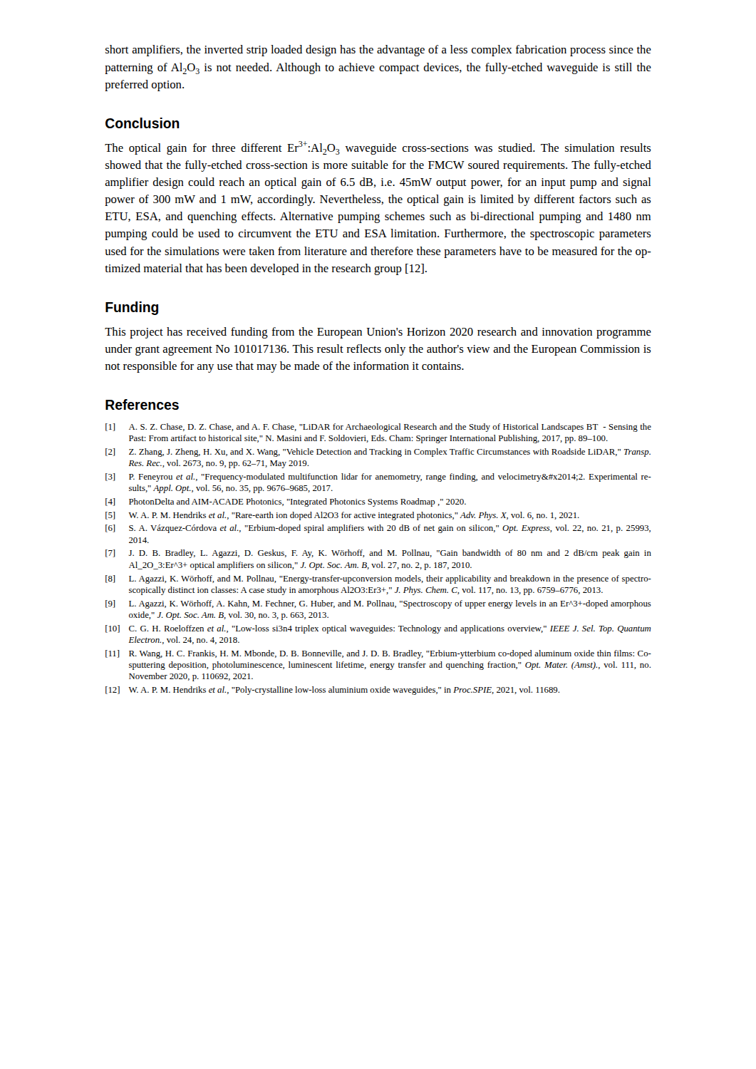short amplifiers, the inverted strip loaded design has the advantage of a less complex fabrication process since the patterning of Al2O3 is not needed. Although to achieve compact devices, the fully-etched waveguide is still the preferred option.
Conclusion
The optical gain for three different Er3+:Al2O3 waveguide cross-sections was studied. The simulation results showed that the fully-etched cross-section is more suitable for the FMCW soured requirements. The fully-etched amplifier design could reach an optical gain of 6.5 dB, i.e. 45mW output power, for an input pump and signal power of 300 mW and 1 mW, accordingly. Nevertheless, the optical gain is limited by different factors such as ETU, ESA, and quenching effects. Alternative pumping schemes such as bi-directional pumping and 1480 nm pumping could be used to circumvent the ETU and ESA limitation. Furthermore, the spectroscopic parameters used for the simulations were taken from literature and therefore these parameters have to be measured for the optimized material that has been developed in the research group [12].
Funding
This project has received funding from the European Union's Horizon 2020 research and innovation programme under grant agreement No 101017136. This result reflects only the author's view and the European Commission is not responsible for any use that may be made of the information it contains.
References
A. S. Z. Chase, D. Z. Chase, and A. F. Chase, "LiDAR for Archaeological Research and the Study of Historical Landscapes BT - Sensing the Past: From artifact to historical site," N. Masini and F. Soldovieri, Eds. Cham: Springer International Publishing, 2017, pp. 89–100.
Z. Zhang, J. Zheng, H. Xu, and X. Wang, "Vehicle Detection and Tracking in Complex Traffic Circumstances with Roadside LiDAR," Transp. Res. Rec., vol. 2673, no. 9, pp. 62–71, May 2019.
P. Feneyrou et al., "Frequency-modulated multifunction lidar for anemometry, range finding, and velocimetry&#x2014;2. Experimental results," Appl. Opt., vol. 56, no. 35, pp. 9676–9685, 2017.
PhotonDelta and AIM-ACADE Photonics, "Integrated Photonics Systems Roadmap ," 2020.
W. A. P. M. Hendriks et al., "Rare-earth ion doped Al2O3 for active integrated photonics," Adv. Phys. X, vol. 6, no. 1, 2021.
S. A. Vázquez-Córdova et al., "Erbium-doped spiral amplifiers with 20 dB of net gain on silicon," Opt. Express, vol. 22, no. 21, p. 25993, 2014.
J. D. B. Bradley, L. Agazzi, D. Geskus, F. Ay, K. Wörhoff, and M. Pollnau, "Gain bandwidth of 80 nm and 2 dB/cm peak gain in Al_2O_3:Er^3+ optical amplifiers on silicon," J. Opt. Soc. Am. B, vol. 27, no. 2, p. 187, 2010.
L. Agazzi, K. Wörhoff, and M. Pollnau, "Energy-transfer-upconversion models, their applicability and breakdown in the presence of spectroscopically distinct ion classes: A case study in amorphous Al2O3:Er3+," J. Phys. Chem. C, vol. 117, no. 13, pp. 6759–6776, 2013.
L. Agazzi, K. Wörhoff, A. Kahn, M. Fechner, G. Huber, and M. Pollnau, "Spectroscopy of upper energy levels in an Er^3+-doped amorphous oxide," J. Opt. Soc. Am. B, vol. 30, no. 3, p. 663, 2013.
C. G. H. Roeloffzen et al., "Low-loss si3n4 triplex optical waveguides: Technology and applications overview," IEEE J. Sel. Top. Quantum Electron., vol. 24, no. 4, 2018.
R. Wang, H. C. Frankis, H. M. Mbonde, D. B. Bonneville, and J. D. B. Bradley, "Erbium-ytterbium co-doped aluminum oxide thin films: Co-sputtering deposition, photoluminescence, luminescent lifetime, energy transfer and quenching fraction," Opt. Mater. (Amst)., vol. 111, no. November 2020, p. 110692, 2021.
W. A. P. M. Hendriks et al., "Poly-crystalline low-loss aluminium oxide waveguides," in Proc.SPIE, 2021, vol. 11689.